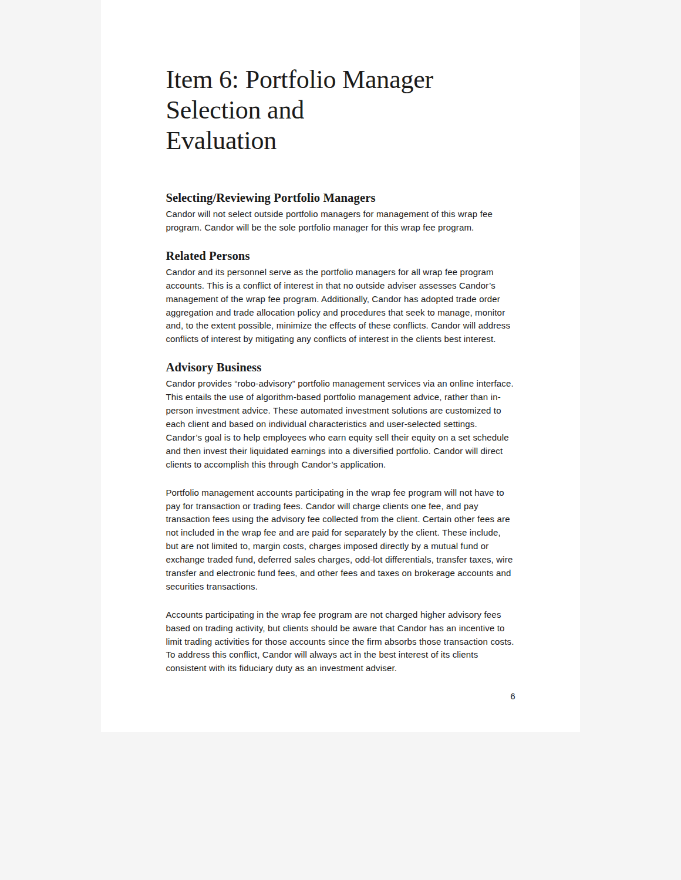Item 6: Portfolio Manager Selection and
Evaluation
Selecting/Reviewing Portfolio Managers
Candor will not select outside portfolio managers for management of this wrap fee program. Candor will be the sole portfolio manager for this wrap fee program.
Related Persons
Candor and its personnel serve as the portfolio managers for all wrap fee program accounts. This is a conflict of interest in that no outside adviser assesses Candor’s management of the wrap fee program. Additionally, Candor has adopted trade order aggregation and trade allocation policy and procedures that seek to manage, monitor and, to the extent possible, minimize the effects of these conflicts. Candor will address conflicts of interest by mitigating any conflicts of interest in the clients best interest.
Advisory Business
Candor provides “robo-advisory” portfolio management services via an online interface. This entails the use of algorithm-based portfolio management advice, rather than in-person investment advice. These automated investment solutions are customized to each client and based on individual characteristics and user-selected settings. Candor’s goal is to help employees who earn equity sell their equity on a set schedule and then invest their liquidated earnings into a diversified portfolio. Candor will direct clients to accomplish this through Candor’s application.
Portfolio management accounts participating in the wrap fee program will not have to pay for transaction or trading fees. Candor will charge clients one fee, and pay transaction fees using the advisory fee collected from the client. Certain other fees are not included in the wrap fee and are paid for separately by the client. These include, but are not limited to, margin costs, charges imposed directly by a mutual fund or exchange traded fund, deferred sales charges, odd-lot differentials, transfer taxes, wire transfer and electronic fund fees, and other fees and taxes on brokerage accounts and securities transactions.
Accounts participating in the wrap fee program are not charged higher advisory fees based on trading activity, but clients should be aware that Candor has an incentive to limit trading activities for those accounts since the firm absorbs those transaction costs. To address this conflict, Candor will always act in the best interest of its clients consistent with its fiduciary duty as an investment adviser.
6